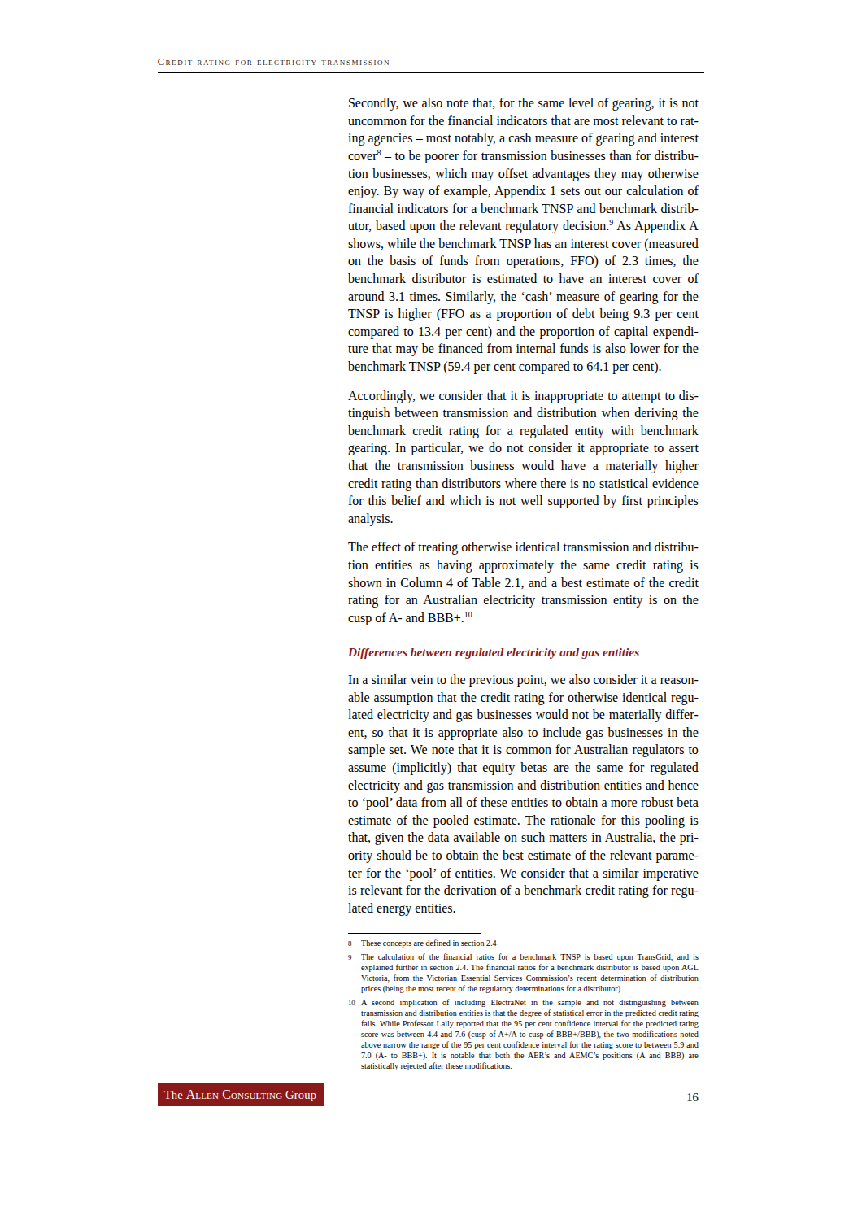Credit rating for electricity transmission
Secondly, we also note that, for the same level of gearing, it is not uncommon for the financial indicators that are most relevant to rating agencies – most notably, a cash measure of gearing and interest cover8 – to be poorer for transmission businesses than for distribution businesses, which may offset advantages they may otherwise enjoy. By way of example, Appendix 1 sets out our calculation of financial indicators for a benchmark TNSP and benchmark distributor, based upon the relevant regulatory decision.9 As Appendix A shows, while the benchmark TNSP has an interest cover (measured on the basis of funds from operations, FFO) of 2.3 times, the benchmark distributor is estimated to have an interest cover of around 3.1 times. Similarly, the ‘cash’ measure of gearing for the TNSP is higher (FFO as a proportion of debt being 9.3 per cent compared to 13.4 per cent) and the proportion of capital expenditure that may be financed from internal funds is also lower for the benchmark TNSP (59.4 per cent compared to 64.1 per cent).
Accordingly, we consider that it is inappropriate to attempt to distinguish between transmission and distribution when deriving the benchmark credit rating for a regulated entity with benchmark gearing. In particular, we do not consider it appropriate to assert that the transmission business would have a materially higher credit rating than distributors where there is no statistical evidence for this belief and which is not well supported by first principles analysis.
The effect of treating otherwise identical transmission and distribution entities as having approximately the same credit rating is shown in Column 4 of Table 2.1, and a best estimate of the credit rating for an Australian electricity transmission entity is on the cusp of A- and BBB+.10
Differences between regulated electricity and gas entities
In a similar vein to the previous point, we also consider it a reasonable assumption that the credit rating for otherwise identical regulated electricity and gas businesses would not be materially different, so that it is appropriate also to include gas businesses in the sample set. We note that it is common for Australian regulators to assume (implicitly) that equity betas are the same for regulated electricity and gas transmission and distribution entities and hence to ‘pool’ data from all of these entities to obtain a more robust beta estimate of the pooled estimate. The rationale for this pooling is that, given the data available on such matters in Australia, the priority should be to obtain the best estimate of the relevant parameter for the ‘pool’ of entities. We consider that a similar imperative is relevant for the derivation of a benchmark credit rating for regulated energy entities.
8
These concepts are defined in section 2.4
9
The calculation of the financial ratios for a benchmark TNSP is based upon TransGrid, and is explained further in section 2.4. The financial ratios for a benchmark distributor is based upon AGL Victoria, from the Victorian Essential Services Commission’s recent determination of distribution prices (being the most recent of the regulatory determinations for a distributor).
10
A second implication of including ElectraNet in the sample and not distinguishing between transmission and distribution entities is that the degree of statistical error in the predicted credit rating falls. While Professor Lally reported that the 95 per cent confidence interval for the predicted rating score was between 4.4 and 7.6 (cusp of A+/A to cusp of BBB+/BBB), the two modifications noted above narrow the range of the 95 per cent confidence interval for the rating score to between 5.9 and 7.0 (A- to BBB+). It is notable that both the AER’s and AEMC’s positions (A and BBB) are statistically rejected after these modifications.
The Allen Consulting Group
16